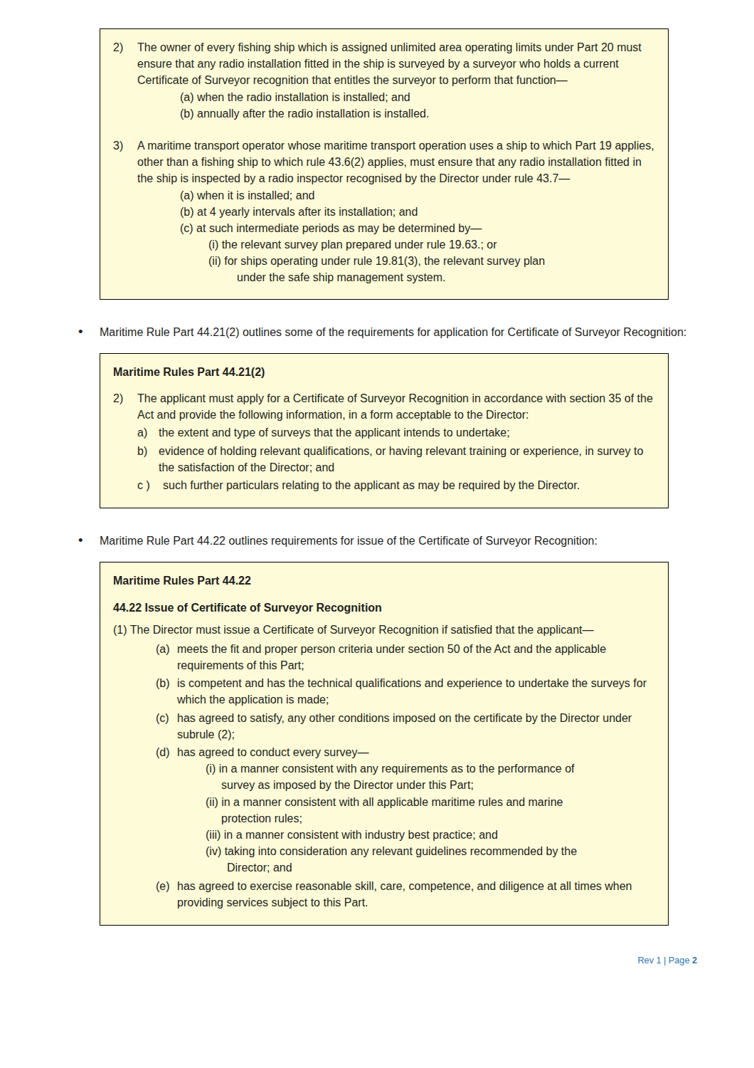2)
The owner of every fishing ship which is assigned unlimited area operating limits under Part 20 must ensure that any radio installation fitted in the ship is surveyed by a surveyor who holds a current Certificate of Surveyor recognition that entitles the surveyor to perform that function—
(a) when the radio installation is installed; and
(b) annually after the radio installation is installed.
3)
A maritime transport operator whose maritime transport operation uses a ship to which Part 19 applies, other than a fishing ship to which rule 43.6(2) applies, must ensure that any radio installation fitted in the ship is inspected by a radio inspector recognised by the Director under rule 43.7—
(a) when it is installed; and
(b) at 4 yearly intervals after its installation; and
(c) at such intermediate periods as may be determined by—
(i) the relevant survey plan prepared under rule 19.63.; or
(ii) for ships operating under rule 19.81(3), the relevant survey plan
under the safe ship management system.
Maritime Rule Part 44.21(2) outlines some of the requirements for application for Certificate of Surveyor Recognition:
Maritime Rules Part 44.21(2)
2)
The applicant must apply for a Certificate of Surveyor Recognition in accordance with section 35 of the Act and provide the following information, in a form acceptable to the Director:
a)
the extent and type of surveys that the applicant intends to undertake;
b)
evidence of holding relevant qualifications, or having relevant training or experience, in survey to the satisfaction of the Director; and
c )
such further particulars relating to the applicant as may be required by the Director.
Maritime Rule Part 44.22 outlines requirements for issue of the Certificate of Surveyor Recognition:
Maritime Rules Part 44.22
44.22 Issue of Certificate of Surveyor Recognition
(1) The Director must issue a Certificate of Surveyor Recognition if satisfied that the applicant—
(a)
meets the fit and proper person criteria under section 50 of the Act and the applicable requirements of this Part;
(b)
is competent and has the technical qualifications and experience to undertake the surveys for which the application is made;
(c)
has agreed to satisfy, any other conditions imposed on the certificate by the Director under subrule (2);
(d)
has agreed to conduct every survey—
(i) in a manner consistent with any requirements as to the performance of
survey as imposed by the Director under this Part;
(ii) in a manner consistent with all applicable maritime rules and marine
protection rules;
(iii) in a manner consistent with industry best practice; and
(iv) taking into consideration any relevant guidelines recommended by the
Director; and
(e)
has agreed to exercise reasonable skill, care, competence, and diligence at all times when providing services subject to this Part.
Rev 1 | Page 2